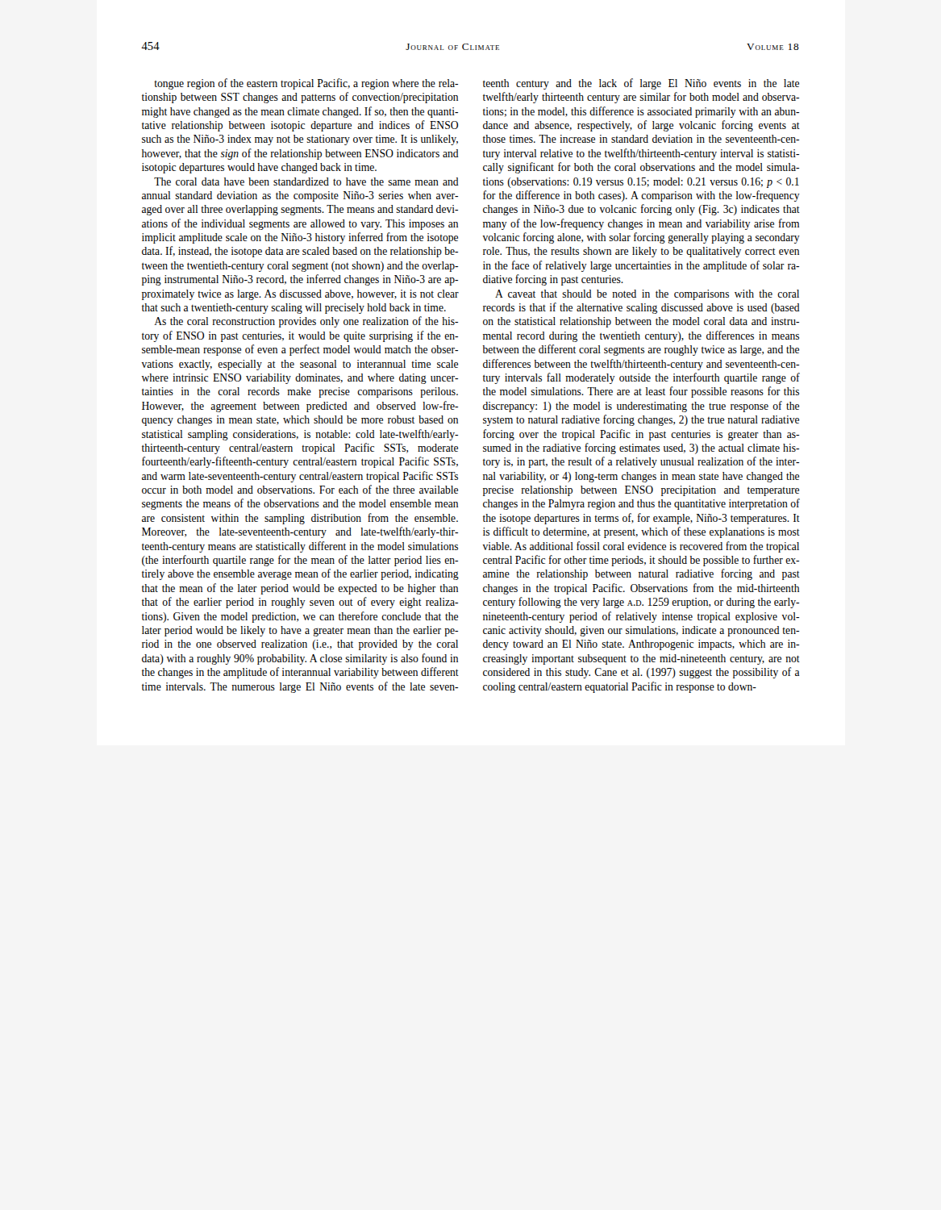454 Journal of Climate Volume 18
tongue region of the eastern tropical Pacific, a region where the relationship between SST changes and patterns of convection/precipitation might have changed as the mean climate changed. If so, then the quantitative relationship between isotopic departure and indices of ENSO such as the Niño-3 index may not be stationary over time. It is unlikely, however, that the sign of the relationship between ENSO indicators and isotopic departures would have changed back in time.
The coral data have been standardized to have the same mean and annual standard deviation as the composite Niño-3 series when averaged over all three overlapping segments. The means and standard deviations of the individual segments are allowed to vary. This imposes an implicit amplitude scale on the Niño-3 history inferred from the isotope data. If, instead, the isotope data are scaled based on the relationship between the twentieth-century coral segment (not shown) and the overlapping instrumental Niño-3 record, the inferred changes in Niño-3 are approximately twice as large. As discussed above, however, it is not clear that such a twentieth-century scaling will precisely hold back in time.
As the coral reconstruction provides only one realization of the history of ENSO in past centuries, it would be quite surprising if the ensemble-mean response of even a perfect model would match the observations exactly, especially at the seasonal to interannual time scale where intrinsic ENSO variability dominates, and where dating uncertainties in the coral records make precise comparisons perilous. However, the agreement between predicted and observed low-frequency changes in mean state, which should be more robust based on statistical sampling considerations, is notable: cold late-twelfth/early-thirteenth-century central/eastern tropical Pacific SSTs, moderate fourteenth/early-fifteenth-century central/eastern tropical Pacific SSTs, and warm late-seventeenth-century central/eastern tropical Pacific SSTs occur in both model and observations. For each of the three available segments the means of the observations and the model ensemble mean are consistent within the sampling distribution from the ensemble. Moreover, the late-seventeenth-century and late-twelfth/early-thirteenth-century means are statistically different in the model simulations (the interfourth quartile range for the mean of the latter period lies entirely above the ensemble average mean of the earlier period, indicating that the mean of the later period would be expected to be higher than that of the earlier period in roughly seven out of every eight realizations). Given the model prediction, we can therefore conclude that the later period would be likely to have a greater mean than the earlier period in the one observed realization (i.e., that provided by the coral data) with a roughly 90% probability. A close similarity is also found in the changes in the amplitude of interannual variability between different time intervals. The numerous large El Niño events of the late seventeenth century and the lack of large El Niño events in the late twelfth/early thirteenth century are similar for both model and observations; in the model, this difference is associated primarily with an abundance and absence, respectively, of large volcanic forcing events at those times. The increase in standard deviation in the seventeenth-century interval relative to the twelfth/thirteenth-century interval is statistically significant for both the coral observations and the model simulations (observations: 0.19 versus 0.15; model: 0.21 versus 0.16; p < 0.1 for the difference in both cases). A comparison with the low-frequency changes in Niño-3 due to volcanic forcing only (Fig. 3c) indicates that many of the low-frequency changes in mean and variability arise from volcanic forcing alone, with solar forcing generally playing a secondary role. Thus, the results shown are likely to be qualitatively correct even in the face of relatively large uncertainties in the amplitude of solar radiative forcing in past centuries.
A caveat that should be noted in the comparisons with the coral records is that if the alternative scaling discussed above is used (based on the statistical relationship between the model coral data and instrumental record during the twentieth century), the differences in means between the different coral segments are roughly twice as large, and the differences between the twelfth/thirteenth-century and seventeenth-century intervals fall moderately outside the interfourth quartile range of the model simulations. There are at least four possible reasons for this discrepancy: 1) the model is underestimating the true response of the system to natural radiative forcing changes, 2) the true natural radiative forcing over the tropical Pacific in past centuries is greater than assumed in the radiative forcing estimates used, 3) the actual climate history is, in part, the result of a relatively unusual realization of the internal variability, or 4) long-term changes in mean state have changed the precise relationship between ENSO precipitation and temperature changes in the Palmyra region and thus the quantitative interpretation of the isotope departures in terms of, for example, Niño-3 temperatures. It is difficult to determine, at present, which of these explanations is most viable. As additional fossil coral evidence is recovered from the tropical central Pacific for other time periods, it should be possible to further examine the relationship between natural radiative forcing and past changes in the tropical Pacific. Observations from the mid-thirteenth century following the very large a.d. 1259 eruption, or during the early-nineteenth-century period of relatively intense tropical explosive volcanic activity should, given our simulations, indicate a pronounced tendency toward an El Niño state. Anthropogenic impacts, which are increasingly important subsequent to the mid-nineteenth century, are not considered in this study. Cane et al. (1997) suggest the possibility of a cooling central/eastern equatorial Pacific in response to down-